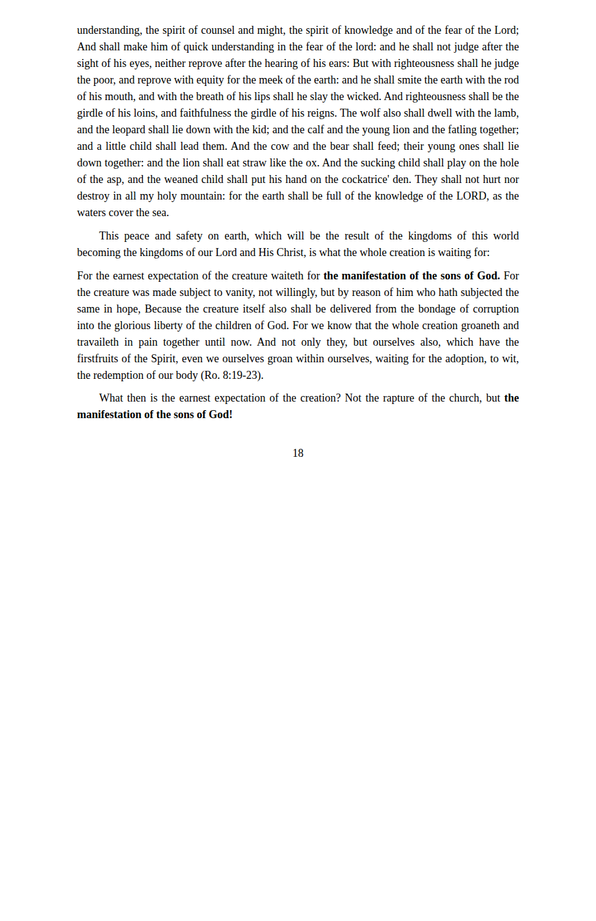understanding, the spirit of counsel and might, the spirit of knowledge and of the fear of the Lord; And shall make him of quick understanding in the fear of the lord: and he shall not judge after the sight of his eyes, neither reprove after the hearing of his ears: But with righteousness shall he judge the poor, and reprove with equity for the meek of the earth: and he shall smite the earth with the rod of his mouth, and with the breath of his lips shall he slay the wicked. And righteousness shall be the girdle of his loins, and faithfulness the girdle of his reigns. The wolf also shall dwell with the lamb, and the leopard shall lie down with the kid; and the calf and the young lion and the fatling together; and a little child shall lead them. And the cow and the bear shall feed; their young ones shall lie down together: and the lion shall eat straw like the ox. And the sucking child shall play on the hole of the asp, and the weaned child shall put his hand on the cockatrice' den. They shall not hurt nor destroy in all my holy mountain: for the earth shall be full of the knowledge of the LORD, as the waters cover the sea.
This peace and safety on earth, which will be the result of the kingdoms of this world becoming the kingdoms of our Lord and His Christ, is what the whole creation is waiting for:
For the earnest expectation of the creature waiteth for the manifestation of the sons of God. For the creature was made subject to vanity, not willingly, but by reason of him who hath subjected the same in hope, Because the creature itself also shall be delivered from the bondage of corruption into the glorious liberty of the children of God. For we know that the whole creation groaneth and travaileth in pain together until now. And not only they, but ourselves also, which have the firstfruits of the Spirit, even we ourselves groan within ourselves, waiting for the adoption, to wit, the redemption of our body (Ro. 8:19-23).
What then is the earnest expectation of the creation? Not the rapture of the church, but the manifestation of the sons of God!
18